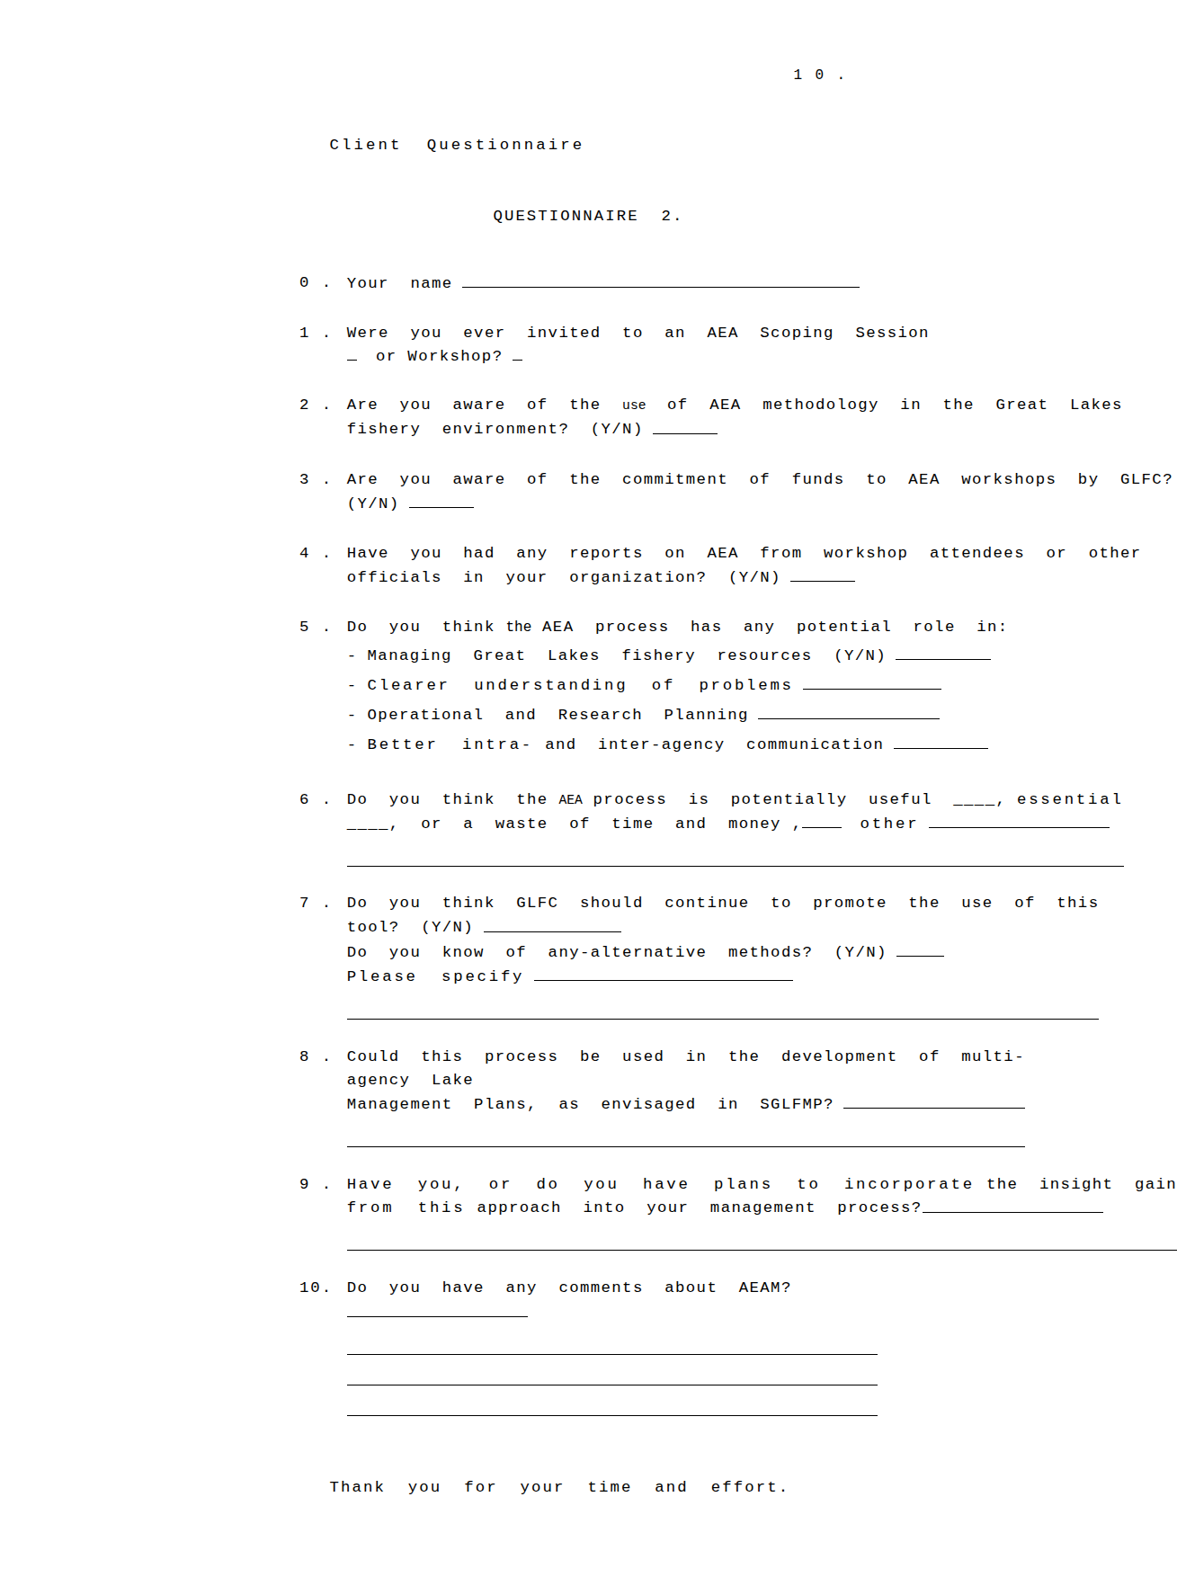1 0 .
Client Questionnaire
QUESTIONNAIRE 2.
0 .
Your name
1 .
Were you ever invited to an AEA Scoping Session or Workshop?
2 .
Are you aware of the use of AEA methodology in the Great Lakes
fishery environment? (Y/N)
3 .
Are you aware of the commitment of funds to AEA workshops by GLFC?
(Y/N)
4 .
Have you had any reports on AEA from workshop attendees or other
officials in your organization? (Y/N)
5 .
Do you think the AEA process has any potential role in:
- Managing Great Lakes fishery resources (Y/N)
- Clearer understanding of problems
- Operational and Research Planning
- Better intra- and inter-agency communication
6 .
Do you think the AEA process is potentially useful ____, essential
____, or a waste of time and money , other
7 .
Do you think GLFC should continue to promote the use of this
tool? (Y/N)
Do you know of any-alternative methods? (Y/N)
Please specify
8 .
Could this process be used in the development of multi-agency Lake
Management Plans, as envisaged in SGLFMP?
9 .
Have you, or do you have plans to incorporate the insight gained
from this approach into your management process?
10.
Do you have any comments about AEAM?
Thank you for your time and effort.